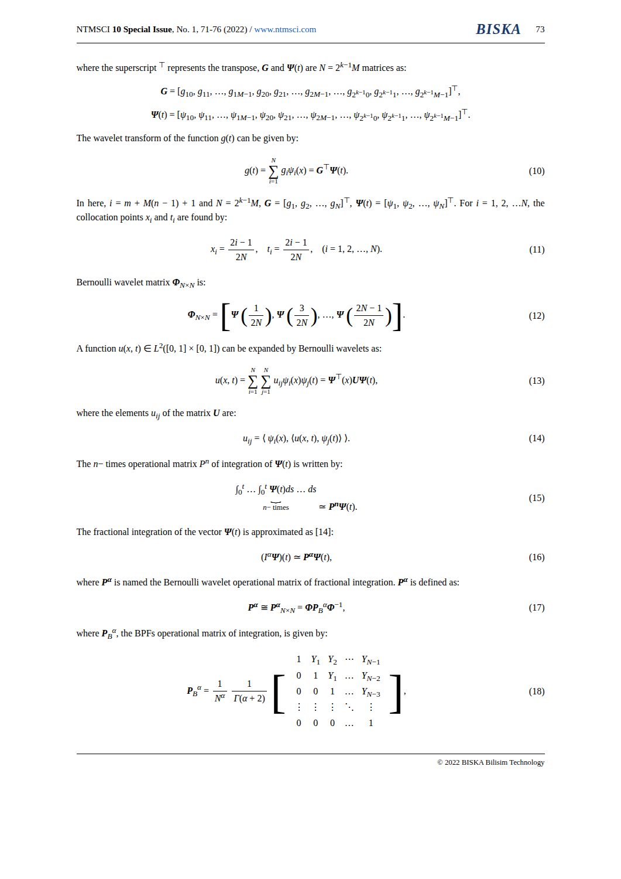NTMSCI 10 Special Issue, No. 1, 71-76 (2022) / www.ntmsci.com
BISKA
73
where the superscript ⊤ represents the transpose, G and Ψ(t) are N = 2k−1M matrices as:
G = [g10, g11, …, g1M−1, g20, g21, …, g2M−1, …, g2k−10, g2k−11, …, g2k−1M−1]⊤,
Ψ(t) = [ψ10, ψ11, …, ψ1M−1, ψ20, ψ21, …, ψ2M−1, …, ψ2k−10, ψ2k−11, …, ψ2k−1M−1]⊤.
The wavelet transform of the function g(t) can be given by:
g(t) = N∑i=1 giψi(x) = G⊤Ψ(t).
(10)
In here, i = m + M(n − 1) + 1 and N = 2k−1M, G = [g1, g2, …, gN]⊤, Ψ(t) = [ψ1, ψ2, …, ψN]⊤. For i = 1, 2, …N, the collocation points xi and ti are found by:
xi = 2i − 12N, ti = 2i − 12N, (i = 1, 2, …, N).
(11)
Bernoulli wavelet matrix ΦN×N is:
ΦN×N = [Ψ (12N), Ψ (32N), …, Ψ (2N − 12N)].
(12)
A function u(x, t) ∈ L2([0, 1] × [0, 1]) can be expanded by Bernoulli wavelets as:
u(x, t) = N∑i=1 N∑j=1 uijψi(x)ψj(t) = Ψ⊤(x)UΨ(t),
(13)
where the elements uij of the matrix U are:
uij = ⟨ ψi(x), ⟨u(x, t), ψj(t)⟩ ⟩.
(14)
The n− times operational matrix Pn of integration of Ψ(t) is written by:
∫0t … ∫0t Ψ(t)ds … ds ⏟ n− times ≃ Pn Ψ(t).
(15)
The fractional integration of the vector Ψ(t) is approximated as [14]:
(Iα Ψ)(t) ≃ Pα Ψ(t),
(16)
where Pα is named the Bernoulli wavelet operational matrix of fractional integration. Pα is defined as:
Pα ≅ PαN×N = ΦPBαΦ−1,
(17)
where PBα, the BPFs operational matrix of integration, is given by:
PBα = 1 Nα 1 Γ(α + 2) [
| 1 | Υ 1 | Υ 2 | ⋯ | Υ N −1 |
| 0 | 1 | Υ 1 | … | Υ N −2 |
| 0 | 0 | 1 | … | Υ N −3 |
| ⋮ | ⋮ | ⋮ | ⋱ | ⋮ |
| 0 | 0 | 0 | … | 1 |
],
(18)
© 2022 BISKA Bilisim Technology